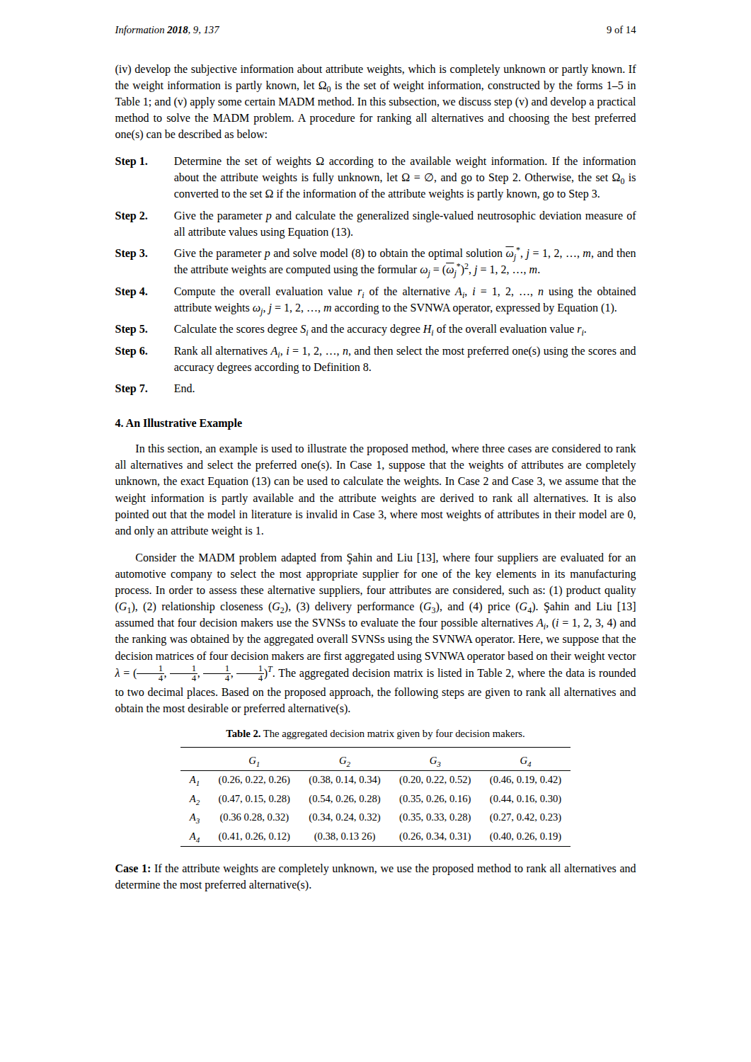Information 2018, 9, 137 9 of 14
(iv) develop the subjective information about attribute weights, which is completely unknown or partly known. If the weight information is partly known, let Ω0 is the set of weight information, constructed by the forms 1–5 in Table 1; and (v) apply some certain MADM method. In this subsection, we discuss step (v) and develop a practical method to solve the MADM problem. A procedure for ranking all alternatives and choosing the best preferred one(s) can be described as below:
Step 1.
Determine the set of weights Ω according to the available weight information. If the information about the attribute weights is fully unknown, let Ω = ∅, and go to Step 2. Otherwise, the set Ω0 is converted to the set Ω if the information of the attribute weights is partly known, go to Step 3.
Step 2.
Give the parameter p and calculate the generalized single-valued neutrosophic deviation measure of all attribute values using Equation (13).
Step 3.
Give the parameter p and solve model (8) to obtain the optimal solution ωj*, j = 1, 2, …, m, and then the attribute weights are computed using the formular ωj = (ωj*)2, j = 1, 2, …, m.
Step 4.
Compute the overall evaluation value ri of the alternative Ai, i = 1, 2, …, n using the obtained attribute weights ωj, j = 1, 2, …, m according to the SVNWA operator, expressed by Equation (1).
Step 5.
Calculate the scores degree Si and the accuracy degree Hi of the overall evaluation value ri.
Step 6.
Rank all alternatives Ai, i = 1, 2, …, n, and then select the most preferred one(s) using the scores and accuracy degrees according to Definition 8.
Step 7.
End.
4. An Illustrative Example
In this section, an example is used to illustrate the proposed method, where three cases are considered to rank all alternatives and select the preferred one(s). In Case 1, suppose that the weights of attributes are completely unknown, the exact Equation (13) can be used to calculate the weights. In Case 2 and Case 3, we assume that the weight information is partly available and the attribute weights are derived to rank all alternatives. It is also pointed out that the model in literature is invalid in Case 3, where most weights of attributes in their model are 0, and only an attribute weight is 1.
Consider the MADM problem adapted from Şahin and Liu [13], where four suppliers are evaluated for an automotive company to select the most appropriate supplier for one of the key elements in its manufacturing process. In order to assess these alternative suppliers, four attributes are considered, such as: (1) product quality (G1), (2) relationship closeness (G2), (3) delivery performance (G3), and (4) price (G4). Şahin and Liu [13] assumed that four decision makers use the SVNSs to evaluate the four possible alternatives Ai, (i = 1, 2, 3, 4) and the ranking was obtained by the aggregated overall SVNSs using the SVNWA operator. Here, we suppose that the decision matrices of four decision makers are first aggregated using SVNWA operator based on their weight vector λ = (14, 14, 14, 14)T. The aggregated decision matrix is listed in Table 2, where the data is rounded to two decimal places. Based on the proposed approach, the following steps are given to rank all alternatives and obtain the most desirable or preferred alternative(s).
Table 2. The aggregated decision matrix given by four decision makers.
| | G 1 | G 2 | G 3 | G 4 |
| --- | --- | --- | --- | --- |
| A 1 | (0.26, 0.22, 0.26) | (0.38, 0.14, 0.34) | (0.20, 0.22, 0.52) | (0.46, 0.19, 0.42) |
| A 2 | (0.47, 0.15, 0.28) | (0.54, 0.26, 0.28) | (0.35, 0.26, 0.16) | (0.44, 0.16, 0.30) |
| A 3 | (0.36 0.28, 0.32) | (0.34, 0.24, 0.32) | (0.35, 0.33, 0.28) | (0.27, 0.42, 0.23) |
| A 4 | (0.41, 0.26, 0.12) | (0.38, 0.13 26) | (0.26, 0.34, 0.31) | (0.40, 0.26, 0.19) |
Case 1: If the attribute weights are completely unknown, we use the proposed method to rank all alternatives and determine the most preferred alternative(s).